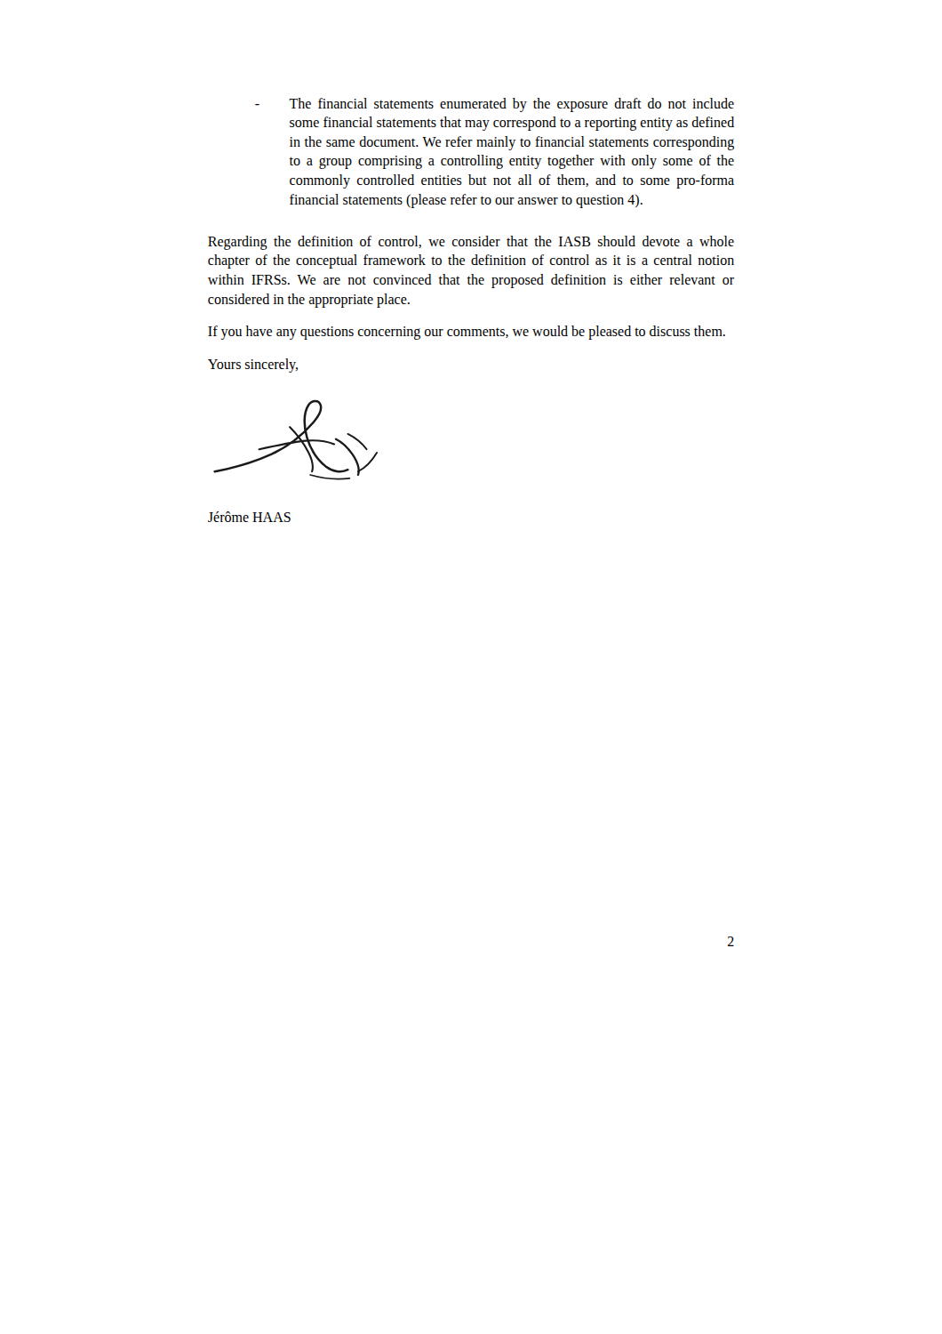-
The financial statements enumerated by the exposure draft do not include some financial statements that may correspond to a reporting entity as defined in the same document. We refer mainly to financial statements corresponding to a group comprising a controlling entity together with only some of the commonly controlled entities but not all of them, and to some pro-forma financial statements (please refer to our answer to question 4).
Regarding the definition of control, we consider that the IASB should devote a whole chapter of the conceptual framework to the definition of control as it is a central notion within IFRSs. We are not convinced that the proposed definition is either relevant or considered in the appropriate place.
If you have any questions concerning our comments, we would be pleased to discuss them.
Yours sincerely,
Jérôme HAAS
2